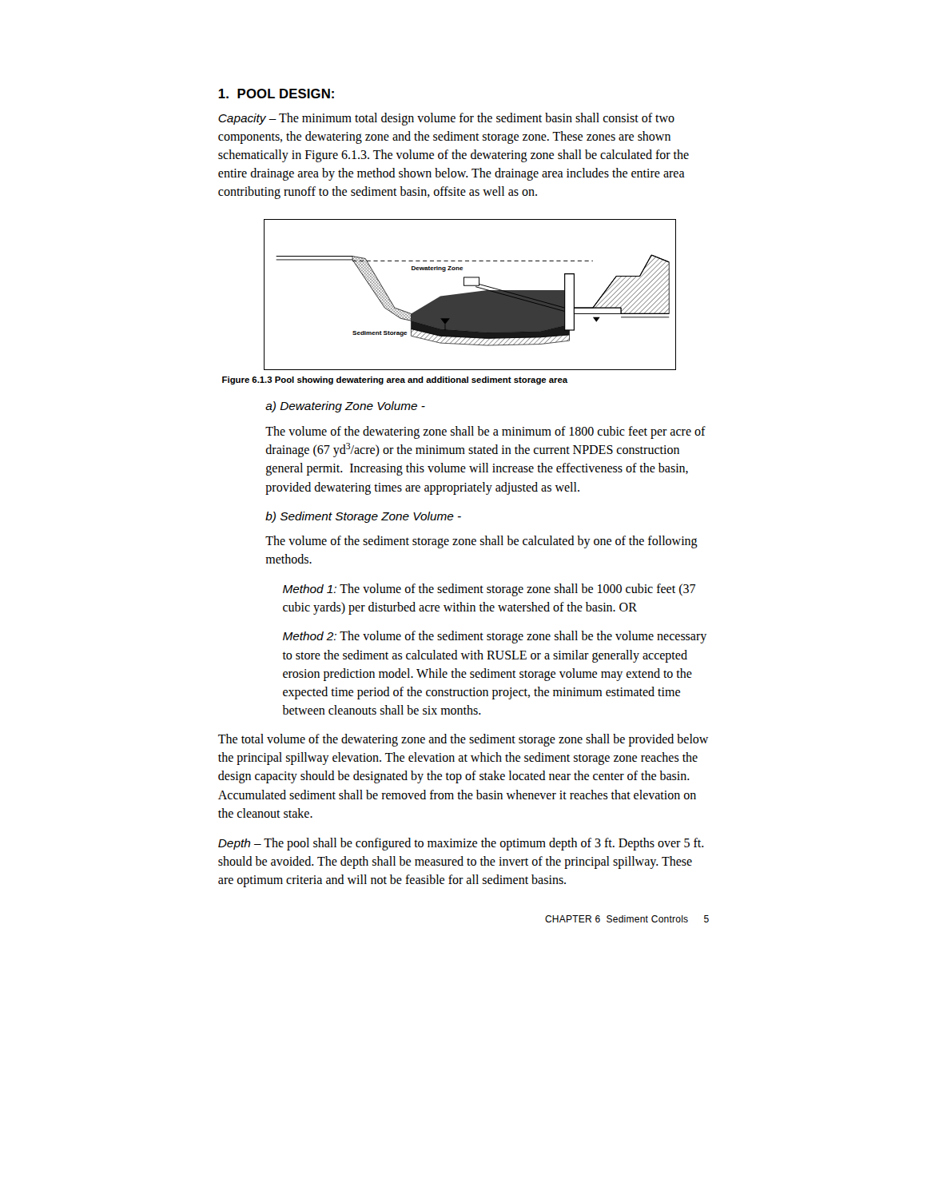1. POOL DESIGN:
Capacity – The minimum total design volume for the sediment basin shall consist of two components, the dewatering zone and the sediment storage zone. These zones are shown schematically in Figure 6.1.3. The volume of the dewatering zone shall be calculated for the entire drainage area by the method shown below. The drainage area includes the entire area contributing runoff to the sediment basin, offsite as well as on.
Dewatering Zone Sediment Storage
Figure 6.1.3 Pool showing dewatering area and additional sediment storage area
a) Dewatering Zone Volume -
The volume of the dewatering zone shall be a minimum of 1800 cubic feet per acre of drainage (67 yd3/acre) or the minimum stated in the current NPDES construction general permit. Increasing this volume will increase the effectiveness of the basin, provided dewatering times are appropriately adjusted as well.
b) Sediment Storage Zone Volume -
The volume of the sediment storage zone shall be calculated by one of the following methods.
Method 1: The volume of the sediment storage zone shall be 1000 cubic feet (37 cubic yards) per disturbed acre within the watershed of the basin. OR
Method 2: The volume of the sediment storage zone shall be the volume necessary to store the sediment as calculated with RUSLE or a similar generally accepted erosion prediction model. While the sediment storage volume may extend to the expected time period of the construction project, the minimum estimated time between cleanouts shall be six months.
The total volume of the dewatering zone and the sediment storage zone shall be provided below the principal spillway elevation. The elevation at which the sediment storage zone reaches the design capacity should be designated by the top of stake located near the center of the basin. Accumulated sediment shall be removed from the basin whenever it reaches that elevation on the cleanout stake.
Depth – The pool shall be configured to maximize the optimum depth of 3 ft. Depths over 5 ft. should be avoided. The depth shall be measured to the invert of the principal spillway. These are optimum criteria and will not be feasible for all sediment basins.
CHAPTER 6 Sediment Controls 5